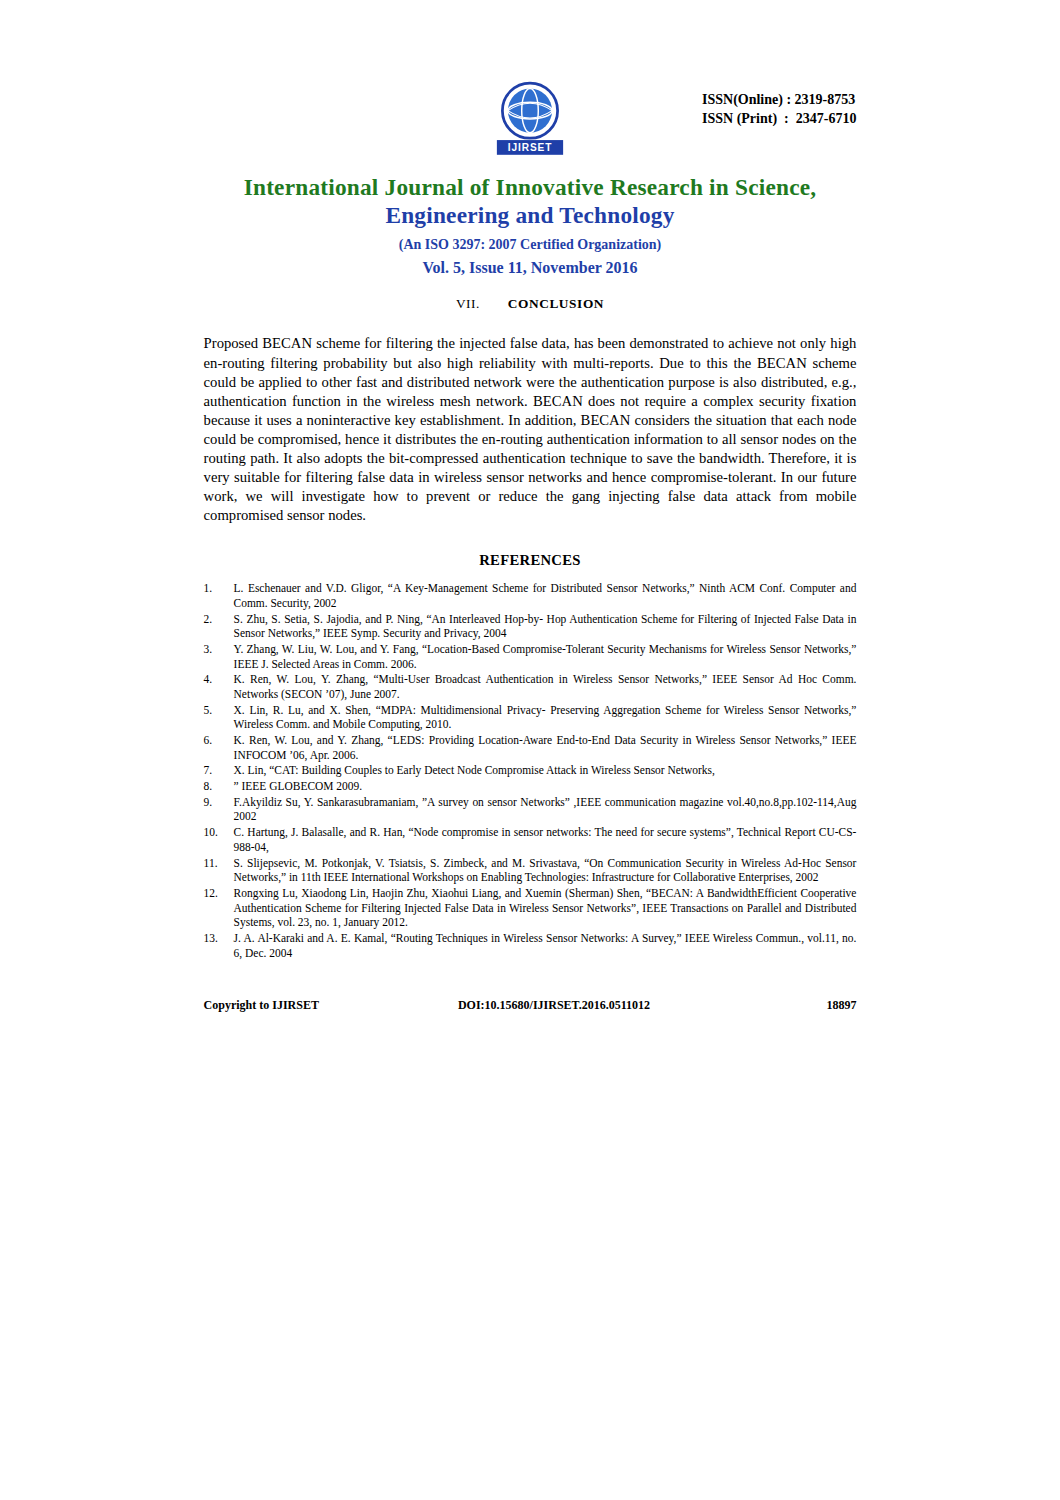ISSN(Online) : 2319-8753
ISSN (Print) : 2347-6710
IJIRSET
International Journal of Innovative Research in Science,
Engineering and Technology
(An ISO 3297: 2007 Certified Organization)
Vol. 5, Issue 11, November 2016
VII. CONCLUSION
Proposed BECAN scheme for filtering the injected false data, has been demonstrated to achieve not only high en-routing filtering probability but also high reliability with multi-reports. Due to this the BECAN scheme could be applied to other fast and distributed network were the authentication purpose is also distributed, e.g., authentication function in the wireless mesh network. BECAN does not require a complex security fixation because it uses a noninteractive key establishment. In addition, BECAN considers the situation that each node could be compromised, hence it distributes the en-routing authentication information to all sensor nodes on the routing path. It also adopts the bit-compressed authentication technique to save the bandwidth. Therefore, it is very suitable for filtering false data in wireless sensor networks and hence compromise-tolerant. In our future work, we will investigate how to prevent or reduce the gang injecting false data attack from mobile compromised sensor nodes.
REFERENCES
L. Eschenauer and V.D. Gligor, “A Key-Management Scheme for Distributed Sensor Networks,” Ninth ACM Conf. Computer and Comm. Security, 2002
S. Zhu, S. Setia, S. Jajodia, and P. Ning, “An Interleaved Hop-by- Hop Authentication Scheme for Filtering of Injected False Data in Sensor Networks,” IEEE Symp. Security and Privacy, 2004
Y. Zhang, W. Liu, W. Lou, and Y. Fang, “Location-Based Compromise-Tolerant Security Mechanisms for Wireless Sensor Networks,” IEEE J. Selected Areas in Comm. 2006.
K. Ren, W. Lou, Y. Zhang, “Multi-User Broadcast Authentication in Wireless Sensor Networks,” IEEE Sensor Ad Hoc Comm. Networks (SECON ’07), June 2007.
X. Lin, R. Lu, and X. Shen, “MDPA: Multidimensional Privacy- Preserving Aggregation Scheme for Wireless Sensor Networks,” Wireless Comm. and Mobile Computing, 2010.
K. Ren, W. Lou, and Y. Zhang, “LEDS: Providing Location-Aware End-to-End Data Security in Wireless Sensor Networks,” IEEE INFOCOM ’06, Apr. 2006.
X. Lin, “CAT: Building Couples to Early Detect Node Compromise Attack in Wireless Sensor Networks,
” IEEE GLOBECOM 2009.
F.Akyildiz Su, Y. Sankarasubramaniam, ”A survey on sensor Networks” ,IEEE communication magazine vol.40,no.8,pp.102-114,Aug 2002
C. Hartung, J. Balasalle, and R. Han, “Node compromise in sensor networks: The need for secure systems”, Technical Report CU-CS-988-04,
S. Slijepsevic, M. Potkonjak, V. Tsiatsis, S. Zimbeck, and M. Srivastava, “On Communication Security in Wireless Ad-Hoc Sensor Networks,” in 11th IEEE International Workshops on Enabling Technologies: Infrastructure for Collaborative Enterprises, 2002
Rongxing Lu, Xiaodong Lin, Haojin Zhu, Xiaohui Liang, and Xuemin (Sherman) Shen, “BECAN: A BandwidthEfficient Cooperative Authentication Scheme for Filtering Injected False Data in Wireless Sensor Networks”, IEEE Transactions on Parallel and Distributed Systems, vol. 23, no. 1, January 2012.
J. A. Al-Karaki and A. E. Kamal, “Routing Techniques in Wireless Sensor Networks: A Survey,” IEEE Wireless Commun., vol.11, no. 6, Dec. 2004
Copyright to IJIRSET
DOI:10.15680/IJIRSET.2016.0511012
18897